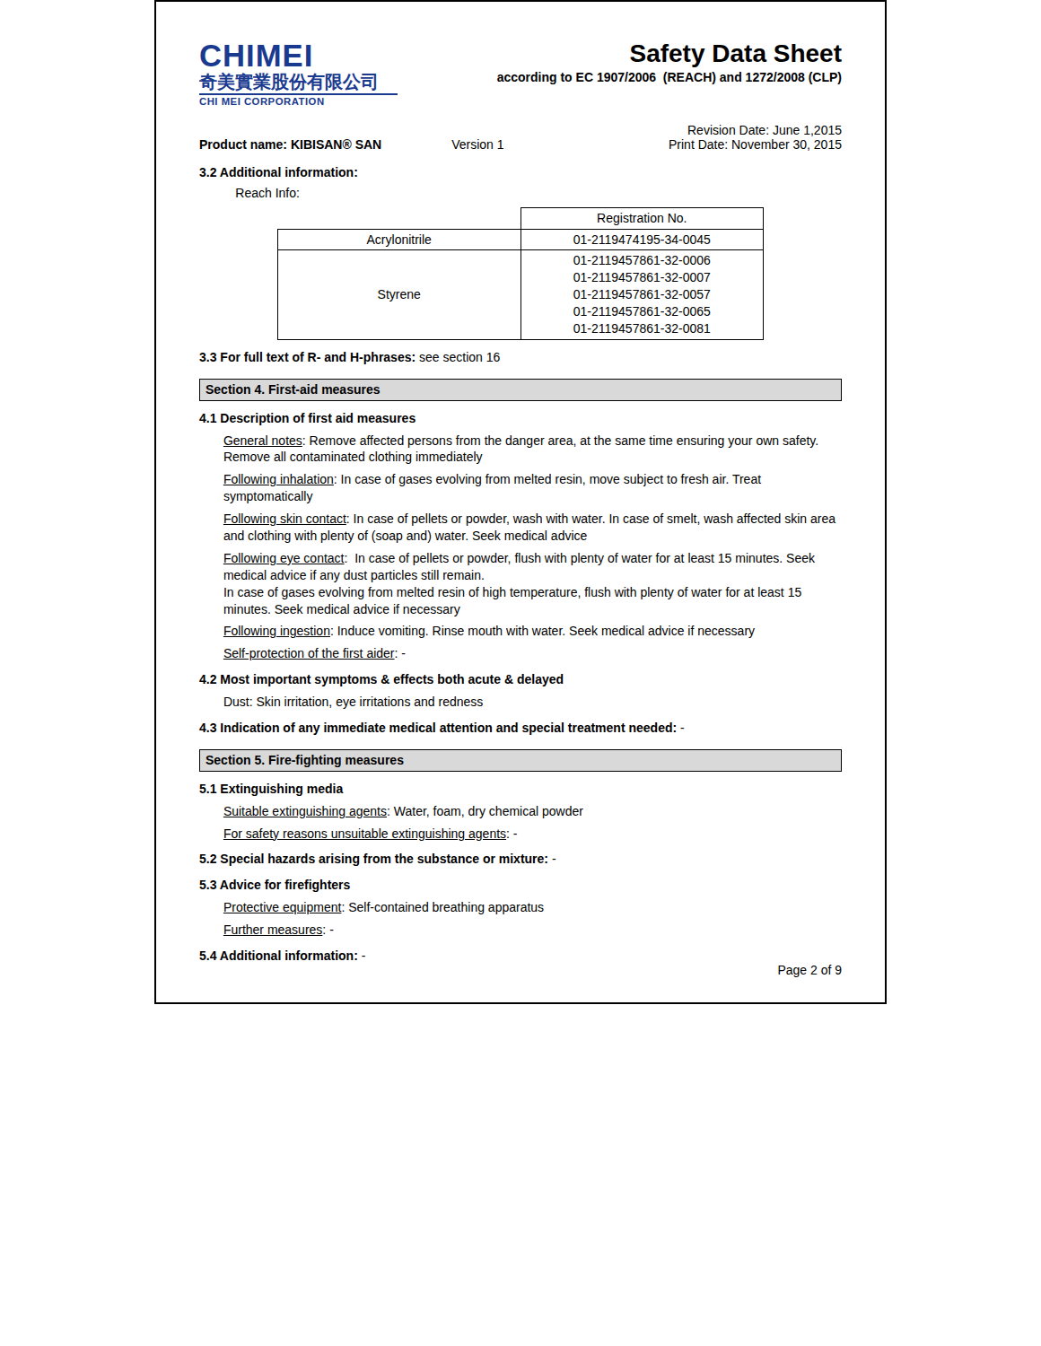CHIMEI
奇美實業股份有限公司
CHI MEI CORPORATION
Safety Data Sheet
according to EC 1907/2006 (REACH) and 1272/2008 (CLP)
Revision Date: June 1,2015
Product name: KIBISAN® SAN
Version 1
Print Date: November 30, 2015
3.2 Additional information:
Reach Info:
| | Registration No. |
| Acrylonitrile | 01-2119474195-34-0045 |
| Styrene | 01-2119457861-32-0006 01-2119457861-32-0007 01-2119457861-32-0057 01-2119457861-32-0065 01-2119457861-32-0081 |
3.3 For full text of R- and H-phrases: see section 16
Section 4. First-aid measures
4.1 Description of first aid measures
General notes: Remove affected persons from the danger area, at the same time ensuring your own safety. Remove all contaminated clothing immediately
Following inhalation: In case of gases evolving from melted resin, move subject to fresh air. Treat symptomatically
Following skin contact: In case of pellets or powder, wash with water. In case of smelt, wash affected skin area and clothing with plenty of (soap and) water. Seek medical advice
Following eye contact: In case of pellets or powder, flush with plenty of water for at least 15 minutes. Seek medical advice if any dust particles still remain.
In case of gases evolving from melted resin of high temperature, flush with plenty of water for at least 15 minutes. Seek medical advice if necessary
Following ingestion: Induce vomiting. Rinse mouth with water. Seek medical advice if necessary
Self-protection of the first aider: -
4.2 Most important symptoms & effects both acute & delayed
Dust: Skin irritation, eye irritations and redness
4.3 Indication of any immediate medical attention and special treatment needed: -
Section 5. Fire-fighting measures
5.1 Extinguishing media
Suitable extinguishing agents: Water, foam, dry chemical powder
For safety reasons unsuitable extinguishing agents: -
5.2 Special hazards arising from the substance or mixture: -
5.3 Advice for firefighters
Protective equipment: Self-contained breathing apparatus
Further measures: -
5.4 Additional information: -
Page 2 of 9